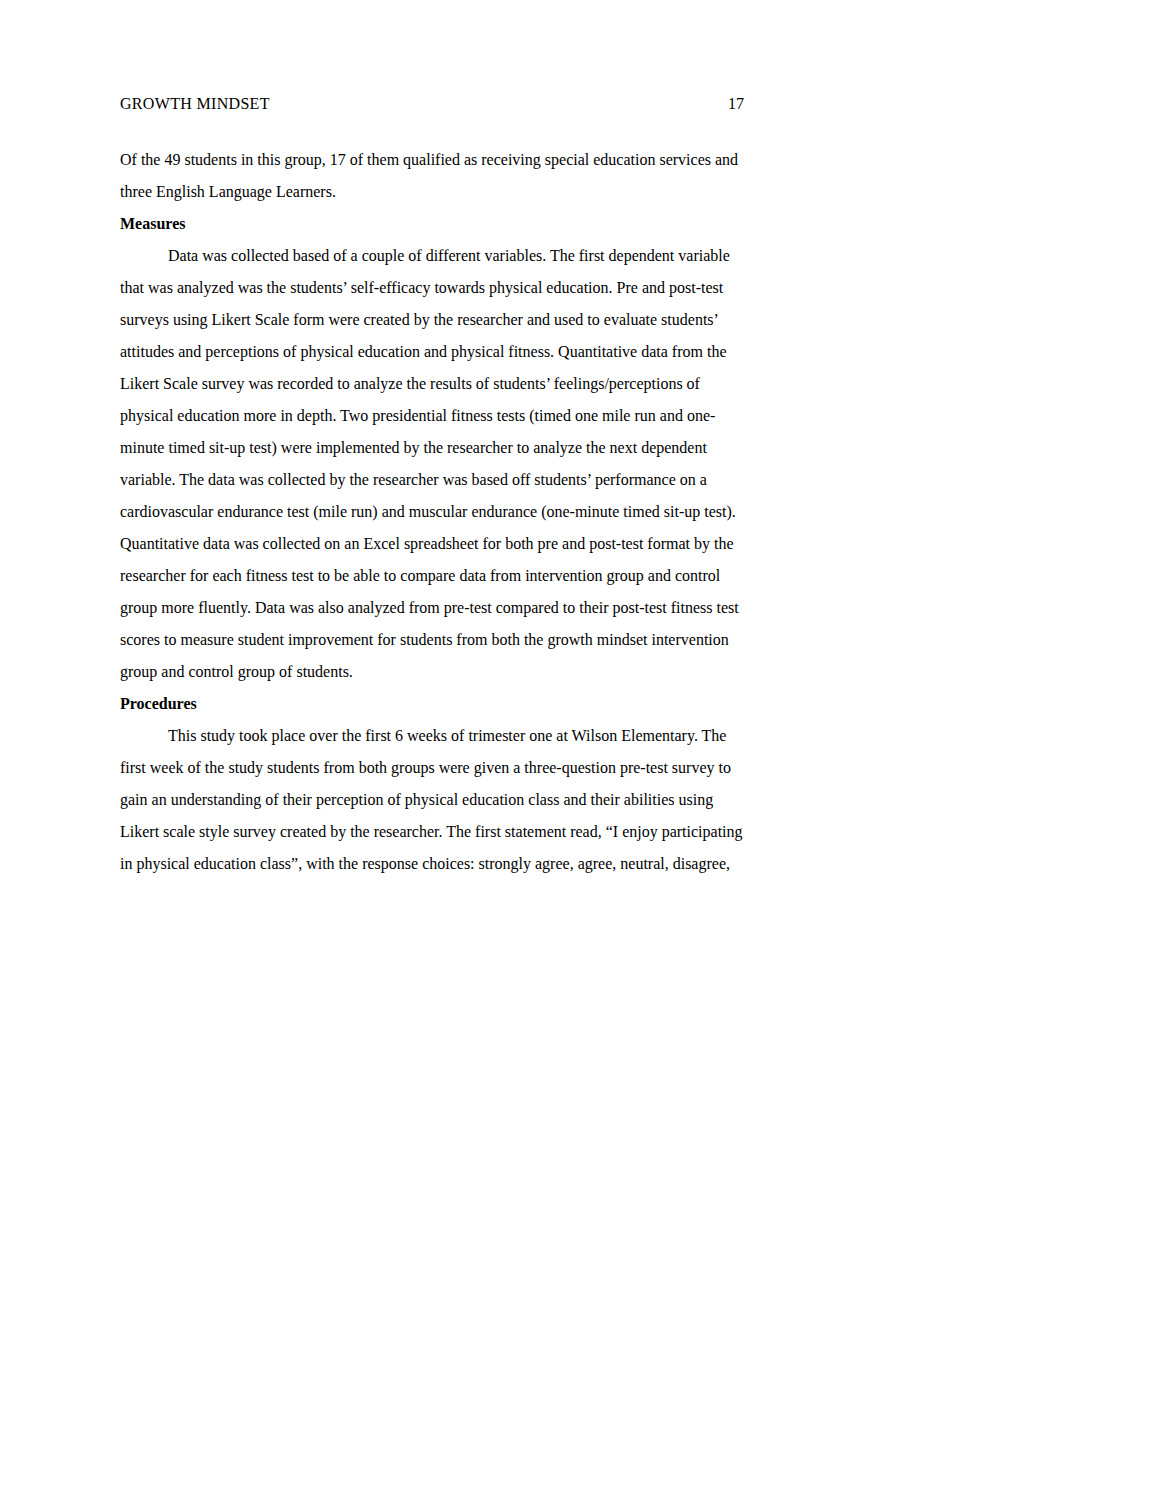Growth Mindset 17
Of the 49 students in this group, 17 of them qualified as receiving special education services and three English Language Learners.
Measures
Data was collected based of a couple of different variables. The first dependent variable that was analyzed was the students’ self-efficacy towards physical education. Pre and post-test surveys using Likert Scale form were created by the researcher and used to evaluate students’ attitudes and perceptions of physical education and physical fitness. Quantitative data from the Likert Scale survey was recorded to analyze the results of students’ feelings/perceptions of physical education more in depth. Two presidential fitness tests (timed one mile run and one-minute timed sit-up test) were implemented by the researcher to analyze the next dependent variable. The data was collected by the researcher was based off students’ performance on a cardiovascular endurance test (mile run) and muscular endurance (one-minute timed sit-up test). Quantitative data was collected on an Excel spreadsheet for both pre and post-test format by the researcher for each fitness test to be able to compare data from intervention group and control group more fluently. Data was also analyzed from pre-test compared to their post-test fitness test scores to measure student improvement for students from both the growth mindset intervention group and control group of students.
Procedures
This study took place over the first 6 weeks of trimester one at Wilson Elementary. The first week of the study students from both groups were given a three-question pre-test survey to gain an understanding of their perception of physical education class and their abilities using Likert scale style survey created by the researcher. The first statement read, “I enjoy participating in physical education class”, with the response choices: strongly agree, agree, neutral, disagree,